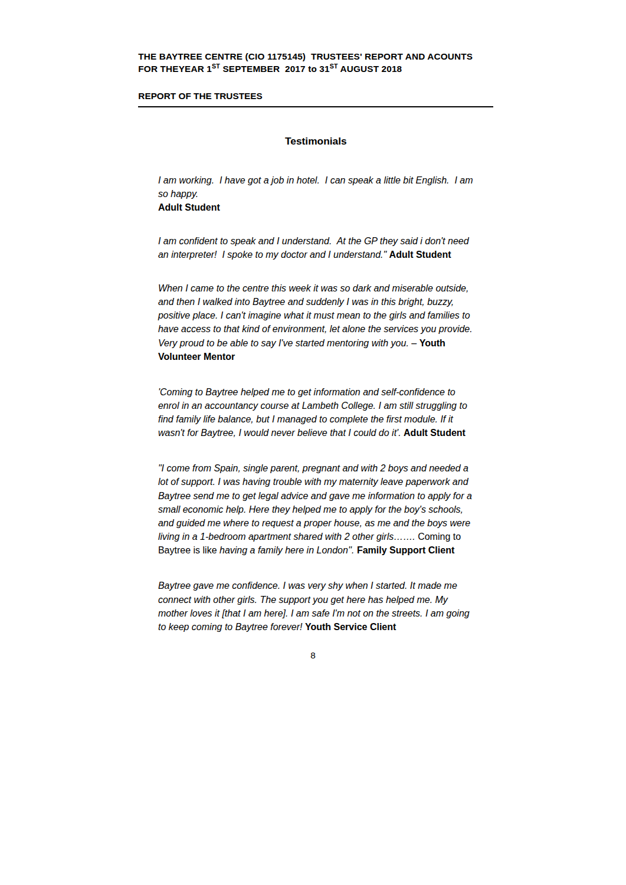THE BAYTREE CENTRE (CIO 1175145) TRUSTEES' REPORT AND ACOUNTS
FOR THEYEAR 1ST SEPTEMBER 2017 to 31ST AUGUST 2018
REPORT OF THE TRUSTEES
Testimonials
I am working. I have got a job in hotel. I can speak a little bit English. I am so happy.
Adult Student
I am confident to speak and I understand. At the GP they said i don't need an interpreter! I spoke to my doctor and I understand." Adult Student
When I came to the centre this week it was so dark and miserable outside, and then I walked into Baytree and suddenly I was in this bright, buzzy, positive place. I can't imagine what it must mean to the girls and families to have access to that kind of environment, let alone the services you provide. Very proud to be able to say I've started mentoring with you. – Youth Volunteer Mentor
'Coming to Baytree helped me to get information and self-confidence to enrol in an accountancy course at Lambeth College. I am still struggling to find family life balance, but I managed to complete the first module. If it wasn't for Baytree, I would never believe that I could do it'. Adult Student
"I come from Spain, single parent, pregnant and with 2 boys and needed a lot of support. I was having trouble with my maternity leave paperwork and Baytree send me to get legal advice and gave me information to apply for a small economic help. Here they helped me to apply for the boy's schools, and guided me where to request a proper house, as me and the boys were living in a 1-bedroom apartment shared with 2 other girls……. Coming to Baytree is like having a family here in London''. Family Support Client
Baytree gave me confidence. I was very shy when I started. It made me connect with other girls. The support you get here has helped me. My mother loves it [that I am here]. I am safe I'm not on the streets. I am going to keep coming to Baytree forever! Youth Service Client
8